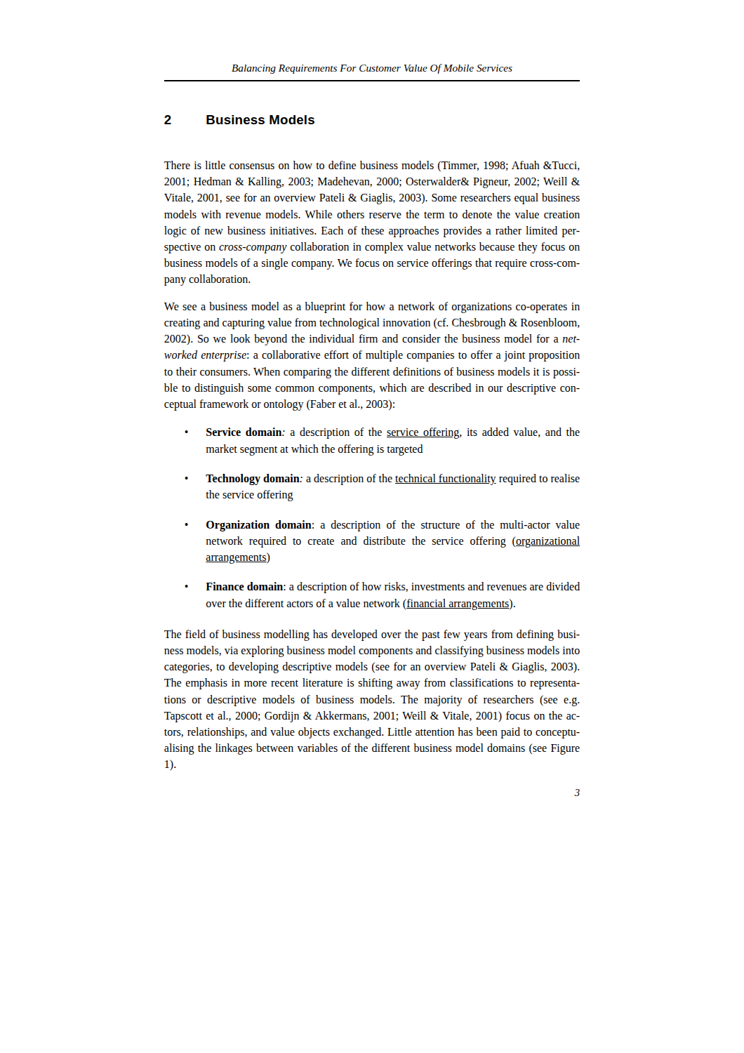Balancing Requirements For Customer Value Of Mobile Services
2 Business Models
There is little consensus on how to define business models (Timmer, 1998; Afuah &Tucci, 2001; Hedman & Kalling, 2003; Madehevan, 2000; Osterwalder& Pigneur, 2002; Weill & Vitale, 2001, see for an overview Pateli & Giaglis, 2003). Some researchers equal business models with revenue models. While others reserve the term to denote the value creation logic of new business initiatives. Each of these approaches provides a rather limited perspective on cross-company collaboration in complex value networks because they focus on business models of a single company. We focus on service offerings that require cross-company collaboration.
We see a business model as a blueprint for how a network of organizations co-operates in creating and capturing value from technological innovation (cf. Chesbrough & Rosenbloom, 2002). So we look beyond the individual firm and consider the business model for a networked enterprise: a collaborative effort of multiple companies to offer a joint proposition to their consumers. When comparing the different definitions of business models it is possible to distinguish some common components, which are described in our descriptive conceptual framework or ontology (Faber et al., 2003):
Service domain: a description of the service offering, its added value, and the market segment at which the offering is targeted
Technology domain: a description of the technical functionality required to realise the service offering
Organization domain: a description of the structure of the multi-actor value network required to create and distribute the service offering (organizational arrangements)
Finance domain: a description of how risks, investments and revenues are divided over the different actors of a value network (financial arrangements).
The field of business modelling has developed over the past few years from defining business models, via exploring business model components and classifying business models into categories, to developing descriptive models (see for an overview Pateli & Giaglis, 2003). The emphasis in more recent literature is shifting away from classifications to representations or descriptive models of business models. The majority of researchers (see e.g. Tapscott et al., 2000; Gordijn & Akkermans, 2001; Weill & Vitale, 2001) focus on the actors, relationships, and value objects exchanged. Little attention has been paid to conceptualising the linkages between variables of the different business model domains (see Figure 1).
3